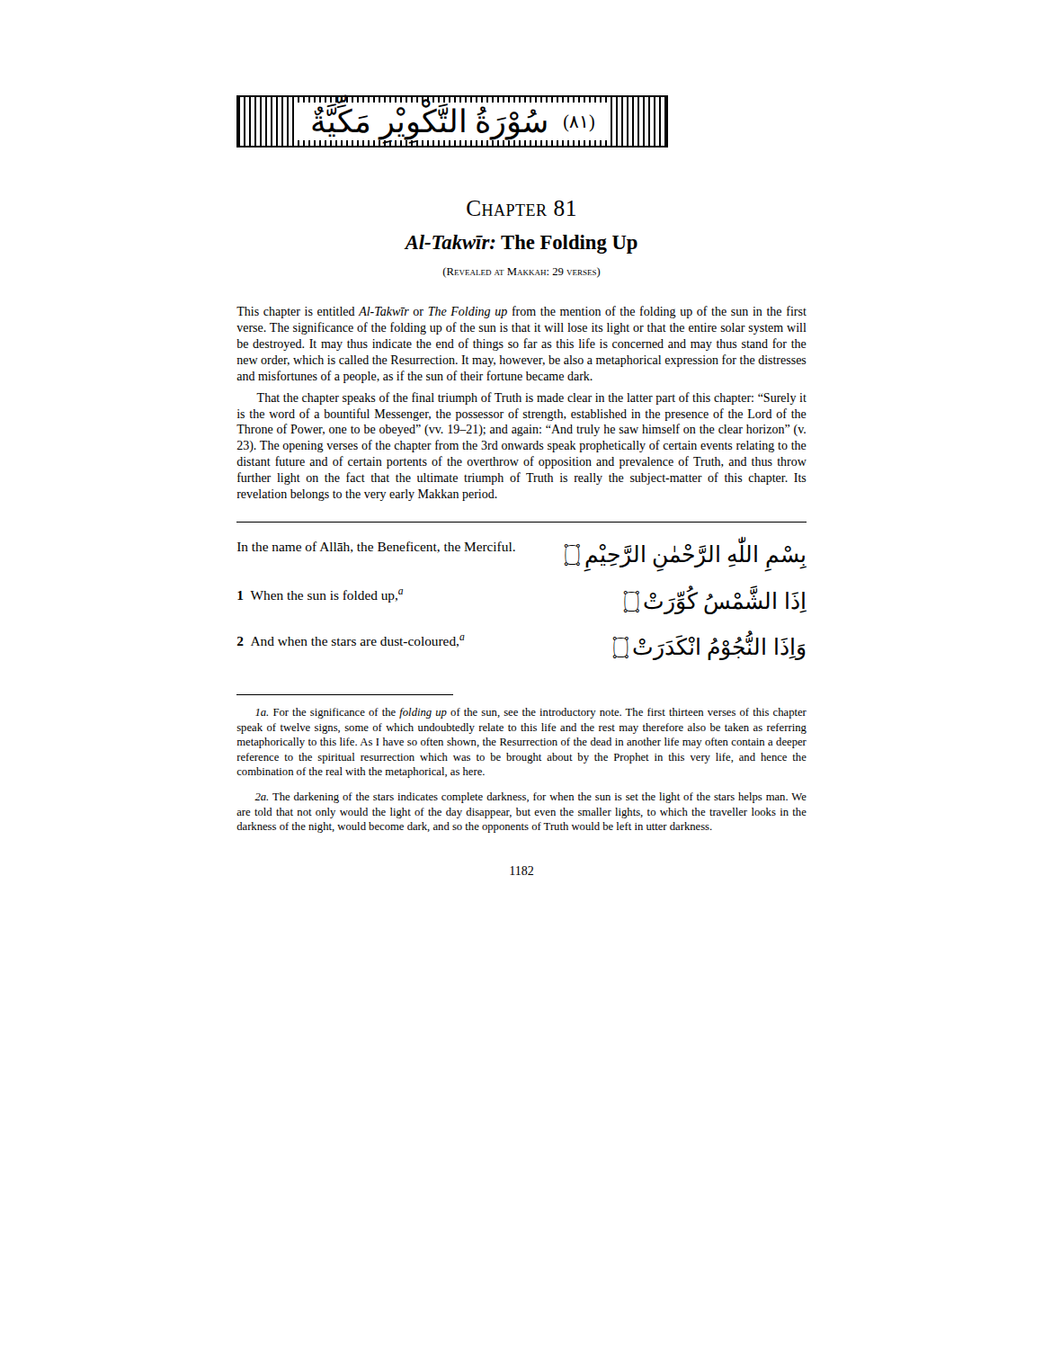(٨١) سُوْرَةُ التَّكْوِيْرِ مَكِّيَّةٌ
Chapter 81
Al-Takwīr: The Folding Up
(Revealed at Makkah: 29 verses)
This chapter is entitled Al-Takwīr or The Folding up from the mention of the folding up of the sun in the first verse. The significance of the folding up of the sun is that it will lose its light or that the entire solar system will be destroyed. It may thus indicate the end of things so far as this life is concerned and may thus stand for the new order, which is called the Resurrection. It may, however, be also a metaphorical expression for the distresses and misfortunes of a people, as if the sun of their fortune became dark.
That the chapter speaks of the final triumph of Truth is made clear in the latter part of this chapter: “Surely it is the word of a bountiful Messenger, the possessor of strength, established in the presence of the Lord of the Throne of Power, one to be obeyed” (vv. 19–21); and again: “And truly he saw himself on the clear horizon” (v. 23). The opening verses of the chapter from the 3rd onwards speak prophetically of certain events relating to the distant future and of certain portents of the overthrow of opposition and prevalence of Truth, and thus throw further light on the fact that the ultimate triumph of Truth is really the subject-matter of this chapter. Its revelation belongs to the very early Makkan period.
| In the name of Allāh, the Beneficent, the Merciful. | بِسْمِ اللّٰهِ الرَّحْمٰنِ الرَّحِيْمِ ۝ |
| 1 When the sun is folded up, a | اِذَا الشَّمْسُ كُوِّرَتْ ۝ |
| 2 And when the stars are dust-coloured, a | وَاِذَا النُّجُوْمُ انْكَدَرَتْ ۝ |
1a. For the significance of the folding up of the sun, see the introductory note. The first thirteen verses of this chapter speak of twelve signs, some of which undoubtedly relate to this life and the rest may therefore also be taken as referring metaphorically to this life. As I have so often shown, the Resurrection of the dead in another life may often contain a deeper reference to the spiritual resurrection which was to be brought about by the Prophet in this very life, and hence the combination of the real with the metaphorical, as here.
2a. The darkening of the stars indicates complete darkness, for when the sun is set the light of the stars helps man. We are told that not only would the light of the day disappear, but even the smaller lights, to which the traveller looks in the darkness of the night, would become dark, and so the opponents of Truth would be left in utter darkness.
1182